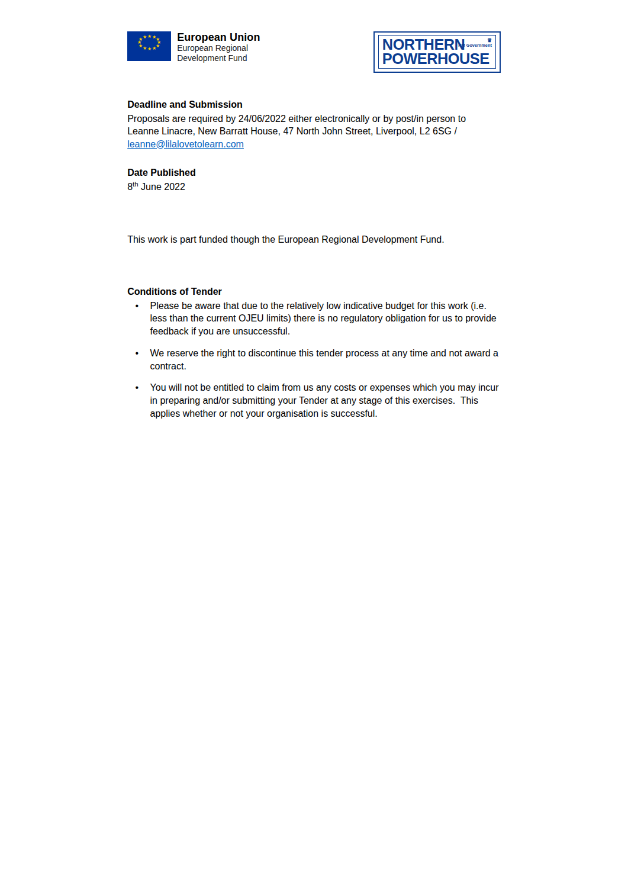★ ★ ★ ★ ★ ★ ★ ★ ★ ★ ★ ★
European Union
European Regional
Development Fund
♛HM Government
NORTHERN
POWERHOUSE
Deadline and Submission
Proposals are required by 24/06/2022 either electronically or by post/in person to Leanne Linacre, New Barratt House, 47 North John Street, Liverpool, L2 6SG /
leanne@lilalovetolearn.com
Date Published
8th June 2022
This work is part funded though the European Regional Development Fund.
Conditions of Tender
Please be aware that due to the relatively low indicative budget for this work (i.e. less than the current OJEU limits) there is no regulatory obligation for us to provide feedback if you are unsuccessful.
We reserve the right to discontinue this tender process at any time and not award a contract.
You will not be entitled to claim from us any costs or expenses which you may incur in preparing and/or submitting your Tender at any stage of this exercises. This applies whether or not your organisation is successful.